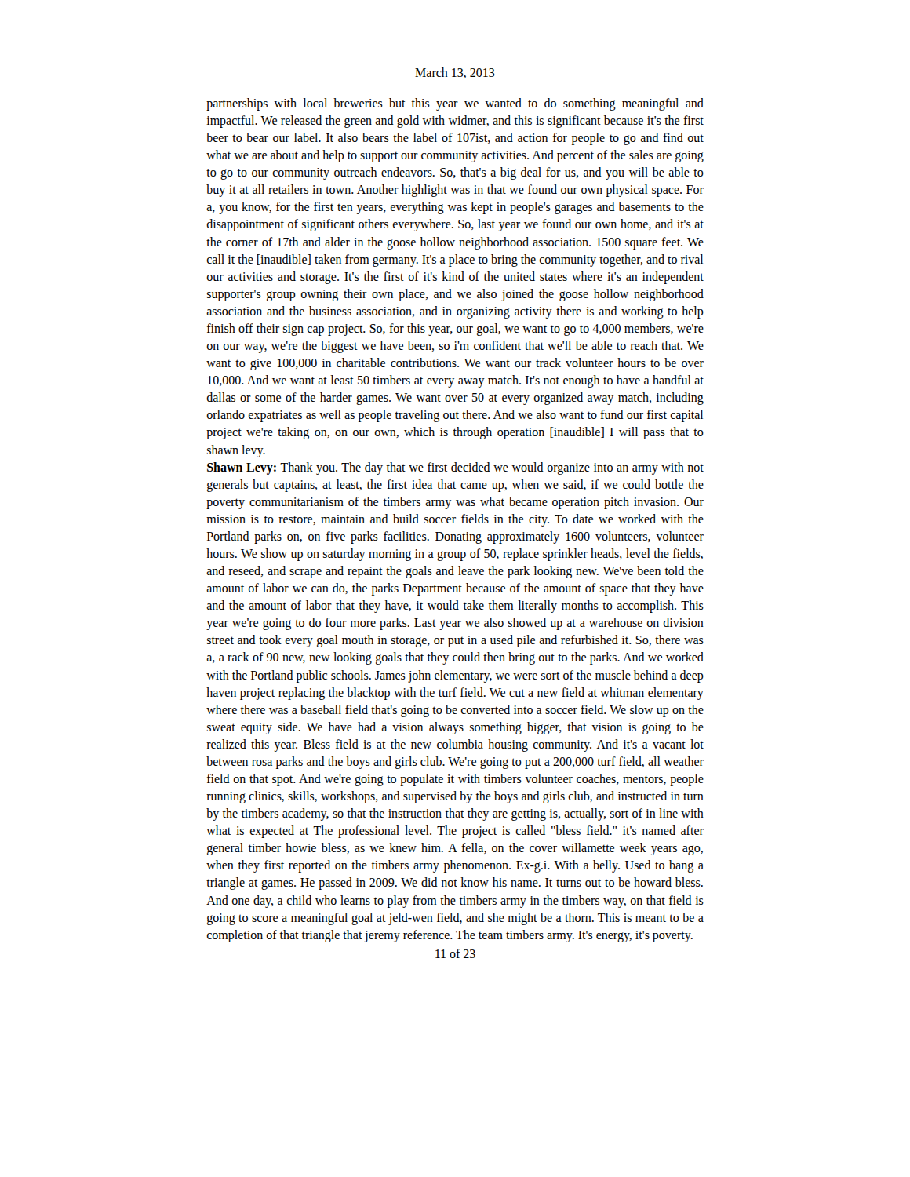March 13, 2013
partnerships with local breweries but this year we wanted to do something meaningful and impactful. We released the green and gold with widmer, and this is significant because it's the first beer to bear our label. It also bears the label of 107ist, and action for people to go and find out what we are about and help to support our community activities. And percent of the sales are going to go to our community outreach endeavors. So, that's a big deal for us, and you will be able to buy it at all retailers in town. Another highlight was in that we found our own physical space. For a, you know, for the first ten years, everything was kept in people's garages and basements to the disappointment of significant others everywhere. So, last year we found our own home, and it's at the corner of 17th and alder in the goose hollow neighborhood association. 1500 square feet. We call it the [inaudible] taken from germany. It's a place to bring the community together, and to rival our activities and storage. It's the first of it's kind of the united states where it's an independent supporter's group owning their own place, and we also joined the goose hollow neighborhood association and the business association, and in organizing activity there is and working to help finish off their sign cap project. So, for this year, our goal, we want to go to 4,000 members, we're on our way, we're the biggest we have been, so i'm confident that we'll be able to reach that. We want to give 100,000 in charitable contributions. We want our track volunteer hours to be over 10,000. And we want at least 50 timbers at every away match. It's not enough to have a handful at dallas or some of the harder games. We want over 50 at every organized away match, including orlando expatriates as well as people traveling out there. And we also want to fund our first capital project we're taking on, on our own, which is through operation [inaudible] I will pass that to shawn levy.
Shawn Levy: Thank you. The day that we first decided we would organize into an army with not generals but captains, at least, the first idea that came up, when we said, if we could bottle the poverty communitarianism of the timbers army was what became operation pitch invasion. Our mission is to restore, maintain and build soccer fields in the city. To date we worked with the Portland parks on, on five parks facilities. Donating approximately 1600 volunteers, volunteer hours. We show up on saturday morning in a group of 50, replace sprinkler heads, level the fields, and reseed, and scrape and repaint the goals and leave the park looking new. We've been told the amount of labor we can do, the parks Department because of the amount of space that they have and the amount of labor that they have, it would take them literally months to accomplish. This year we're going to do four more parks. Last year we also showed up at a warehouse on division street and took every goal mouth in storage, or put in a used pile and refurbished it. So, there was a, a rack of 90 new, new looking goals that they could then bring out to the parks. And we worked with the Portland public schools. James john elementary, we were sort of the muscle behind a deep haven project replacing the blacktop with the turf field. We cut a new field at whitman elementary where there was a baseball field that's going to be converted into a soccer field. We slow up on the sweat equity side. We have had a vision always something bigger, that vision is going to be realized this year. Bless field is at the new columbia housing community. And it's a vacant lot between rosa parks and the boys and girls club. We're going to put a 200,000 turf field, all weather field on that spot. And we're going to populate it with timbers volunteer coaches, mentors, people running clinics, skills, workshops, and supervised by the boys and girls club, and instructed in turn by the timbers academy, so that the instruction that they are getting is, actually, sort of in line with what is expected at The professional level. The project is called "bless field." it's named after general timber howie bless, as we knew him. A fella, on the cover willamette week years ago, when they first reported on the timbers army phenomenon. Ex-g.i. With a belly. Used to bang a triangle at games. He passed in 2009. We did not know his name. It turns out to be howard bless. And one day, a child who learns to play from the timbers army in the timbers way, on that field is going to score a meaningful goal at jeld-wen field, and she might be a thorn. This is meant to be a completion of that triangle that jeremy reference. The team timbers army. It's energy, it's poverty.
11 of 23